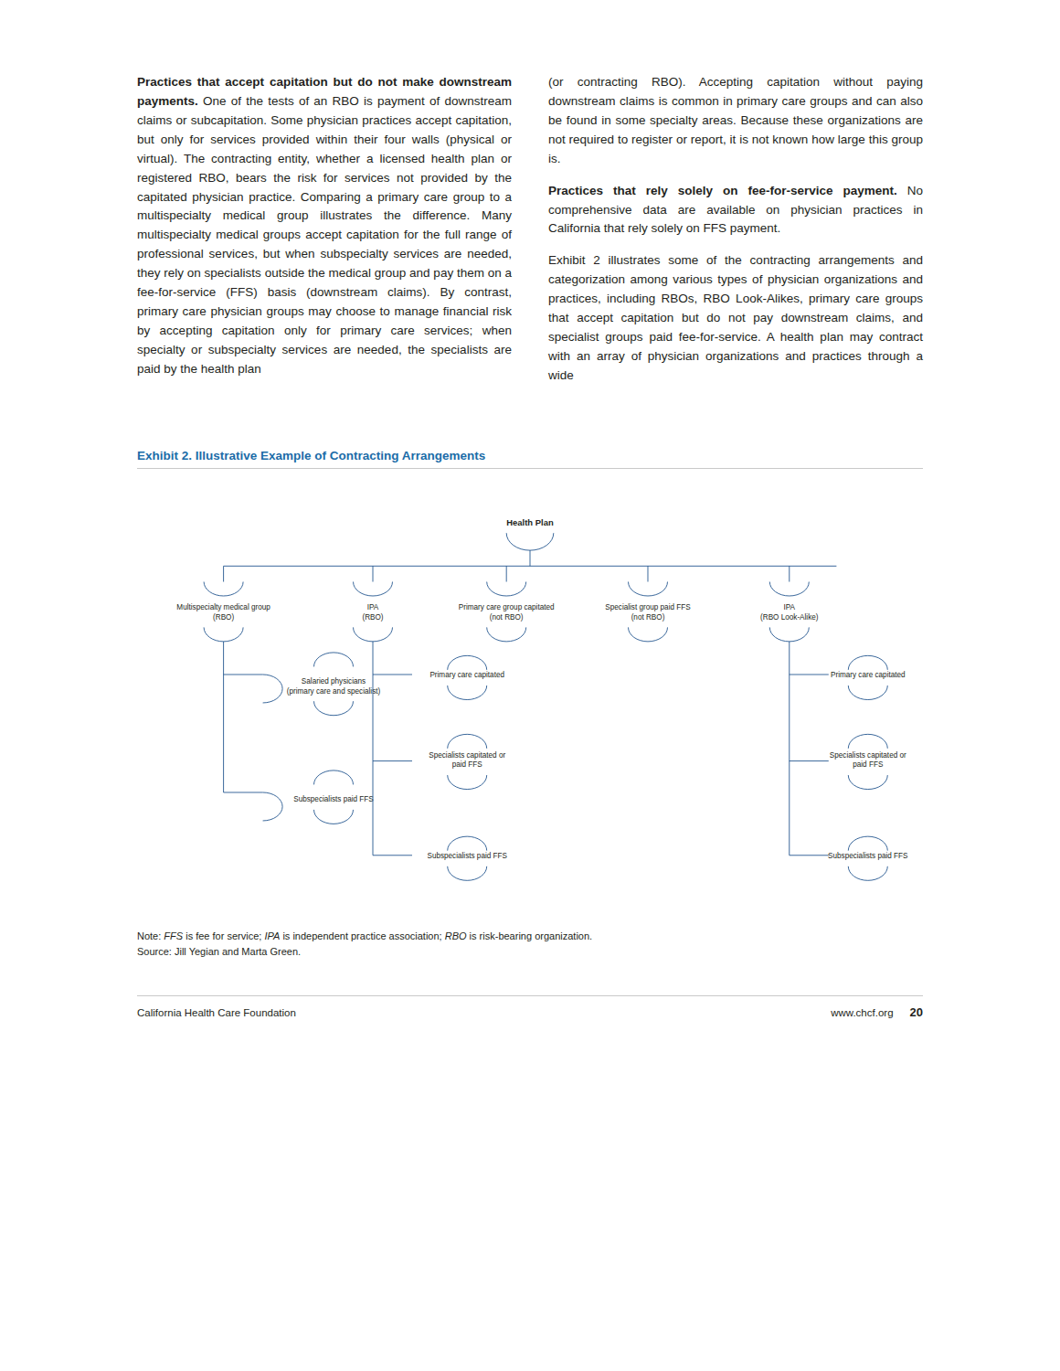Practices that accept capitation but do not make downstream payments. One of the tests of an RBO is payment of downstream claims or subcapitation. Some physician practices accept capitation, but only for services provided within their four walls (physical or virtual). The contracting entity, whether a licensed health plan or registered RBO, bears the risk for services not provided by the capitated physician practice. Comparing a primary care group to a multispecialty medical group illustrates the difference. Many multispecialty medical groups accept capitation for the full range of professional services, but when subspecialty services are needed, they rely on specialists outside the medical group and pay them on a fee-for-service (FFS) basis (downstream claims). By contrast, primary care physician groups may choose to manage financial risk by accepting capitation only for primary care services; when specialty or subspecialty services are needed, the specialists are paid by the health plan
(or contracting RBO). Accepting capitation without paying downstream claims is common in primary care groups and can also be found in some specialty areas. Because these organizations are not required to register or report, it is not known how large this group is.
Practices that rely solely on fee-for-service payment. No comprehensive data are available on physician practices in California that rely solely on FFS payment.
Exhibit 2 illustrates some of the contracting arrangements and categorization among various types of physician organizations and practices, including RBOs, RBO Look-Alikes, primary care groups that accept capitation but do not pay downstream claims, and specialist groups paid fee-for-service. A health plan may contract with an array of physician organizations and practices through a wide
Exhibit 2. Illustrative Example of Contracting Arrangements
Health Plan Multispecialty medical group (RBO) IPA (RBO) Primary care group capitated (not RBO) Specialist group paid FFS (not RBO) IPA (RBO Look-Alike) Salaried physicians (primary care and specialist) Subspecialists paid FFS Primary care capitated Specialists capitated or paid FFS Subspecialists paid FFS Primary care capitated Specialists capitated or paid FFS Subspecialists paid FFS
Note: FFS is fee for service; IPA is independent practice association; RBO is risk-bearing organization.
Source: Jill Yegian and Marta Green.
California Health Care Foundation
www.chcf.org 20